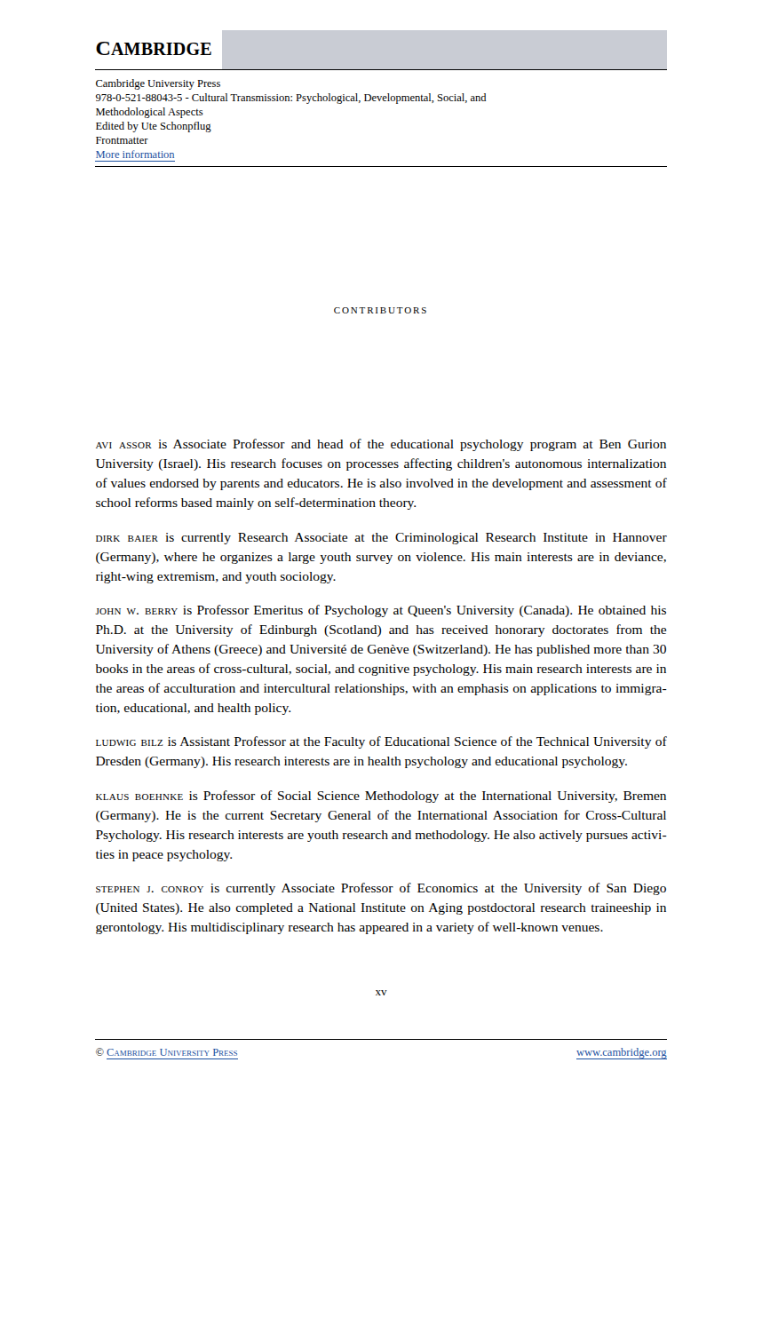CAMBRIDGE
Cambridge University Press
978-0-521-88043-5 - Cultural Transmission: Psychological, Developmental, Social, and
Methodological Aspects
Edited by Ute Schonpflug
Frontmatter
More information
contributors
avi assor is Associate Professor and head of the educational psychology program at Ben Gurion University (Israel). His research focuses on processes affecting children's autonomous internalization of values endorsed by parents and educators. He is also involved in the development and assessment of school reforms based mainly on self-determination theory.
dirk baier is currently Research Associate at the Criminological Research Institute in Hannover (Germany), where he organizes a large youth survey on violence. His main interests are in deviance, right-wing extremism, and youth sociology.
john w. berry is Professor Emeritus of Psychology at Queen's University (Canada). He obtained his Ph.D. at the University of Edinburgh (Scotland) and has received honorary doctorates from the University of Athens (Greece) and Université de Genève (Switzerland). He has published more than 30 books in the areas of cross-cultural, social, and cognitive psychology. His main research interests are in the areas of acculturation and intercultural relationships, with an emphasis on applications to immigration, educational, and health policy.
ludwig bilz is Assistant Professor at the Faculty of Educational Science of the Technical University of Dresden (Germany). His research interests are in health psychology and educational psychology.
klaus boehnke is Professor of Social Science Methodology at the International University, Bremen (Germany). He is the current Secretary General of the International Association for Cross-Cultural Psychology. His research interests are youth research and methodology. He also actively pursues activities in peace psychology.
stephen j. conroy is currently Associate Professor of Economics at the University of San Diego (United States). He also completed a National Institute on Aging postdoctoral research traineeship in gerontology. His multidisciplinary research has appeared in a variety of well-known venues.
xv
© Cambridge University Press
www.cambridge.org